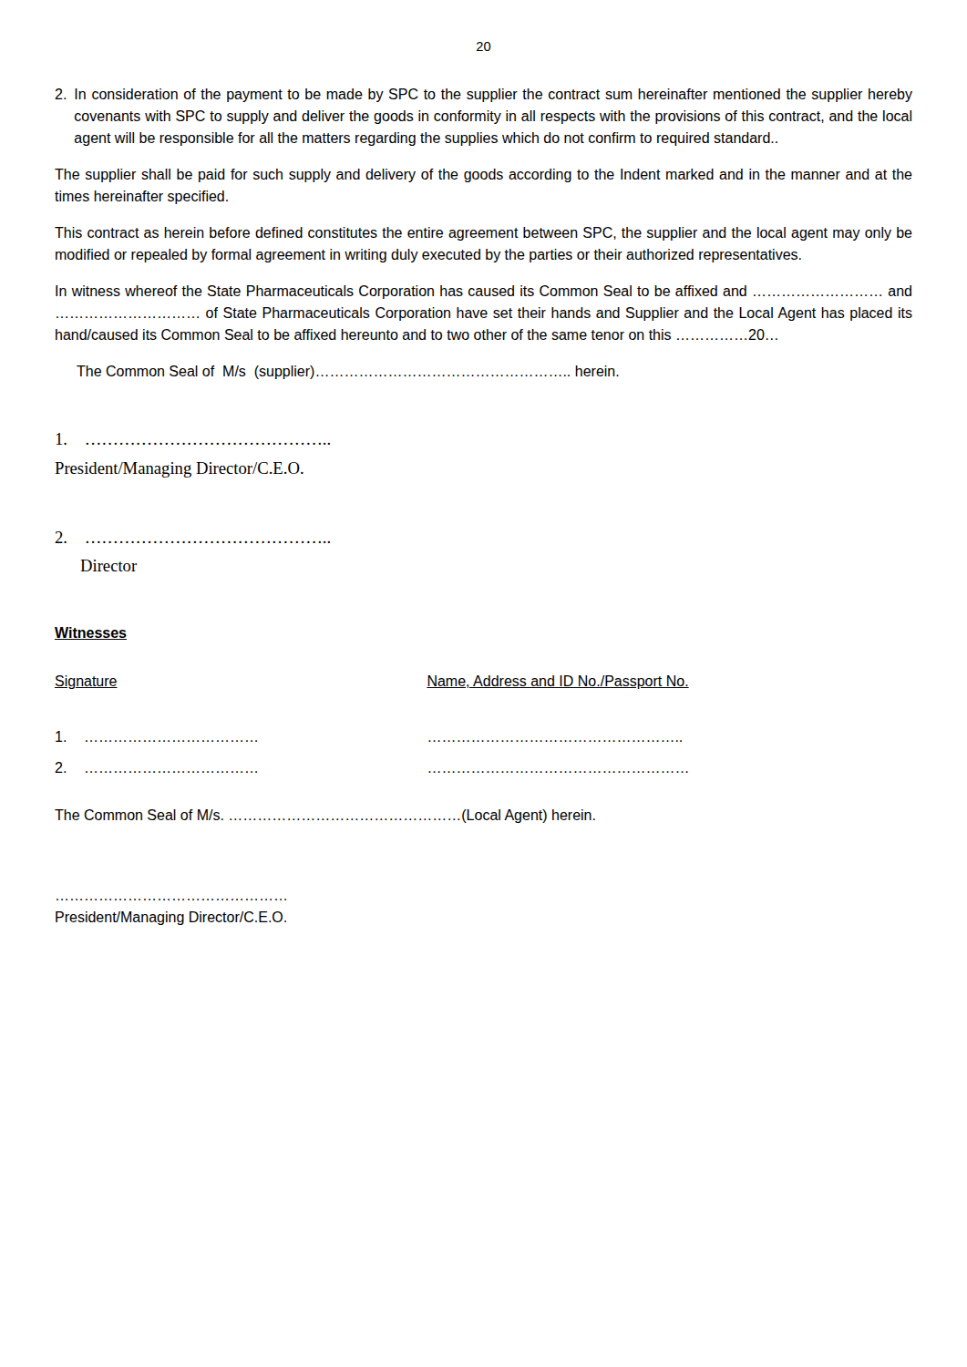20
2. In consideration of the payment to be made by SPC to the supplier the contract sum hereinafter mentioned the supplier hereby covenants with SPC to supply and deliver the goods in conformity in all respects with the provisions of this contract, and the local agent will be responsible for all the matters regarding the supplies which do not confirm to required standard..
The supplier shall be paid for such supply and delivery of the goods according to the Indent marked and in the manner and at the times hereinafter specified.
This contract as herein before defined constitutes the entire agreement between SPC, the supplier and the local agent may only be modified or repealed by formal agreement in writing duly executed by the parties or their authorized representatives.
In witness whereof the State Pharmaceuticals Corporation has caused its Common Seal to be affixed and ……………………… and ………………………… of State Pharmaceuticals Corporation have set their hands and Supplier and the Local Agent has placed its hand/caused its Common Seal to be affixed hereunto and to two other of the same tenor on this ……………20…
The Common Seal of M/s (supplier)…………………………………………….. herein.
1. ……………………………………..
President/Managing Director/C.E.O.
2. ……………………………………..
Director
Witnesses
| Signature | Name, Address and ID No./Passport No. |
| --- | --- |
| 1. | ……………………………… | …………………………………………….. |
| 2. | ……………………………… | ……………………………………………… |
The Common Seal of M/s. …………………………………………(Local Agent) herein.
………………………………………… President/Managing Director/C.E.O.